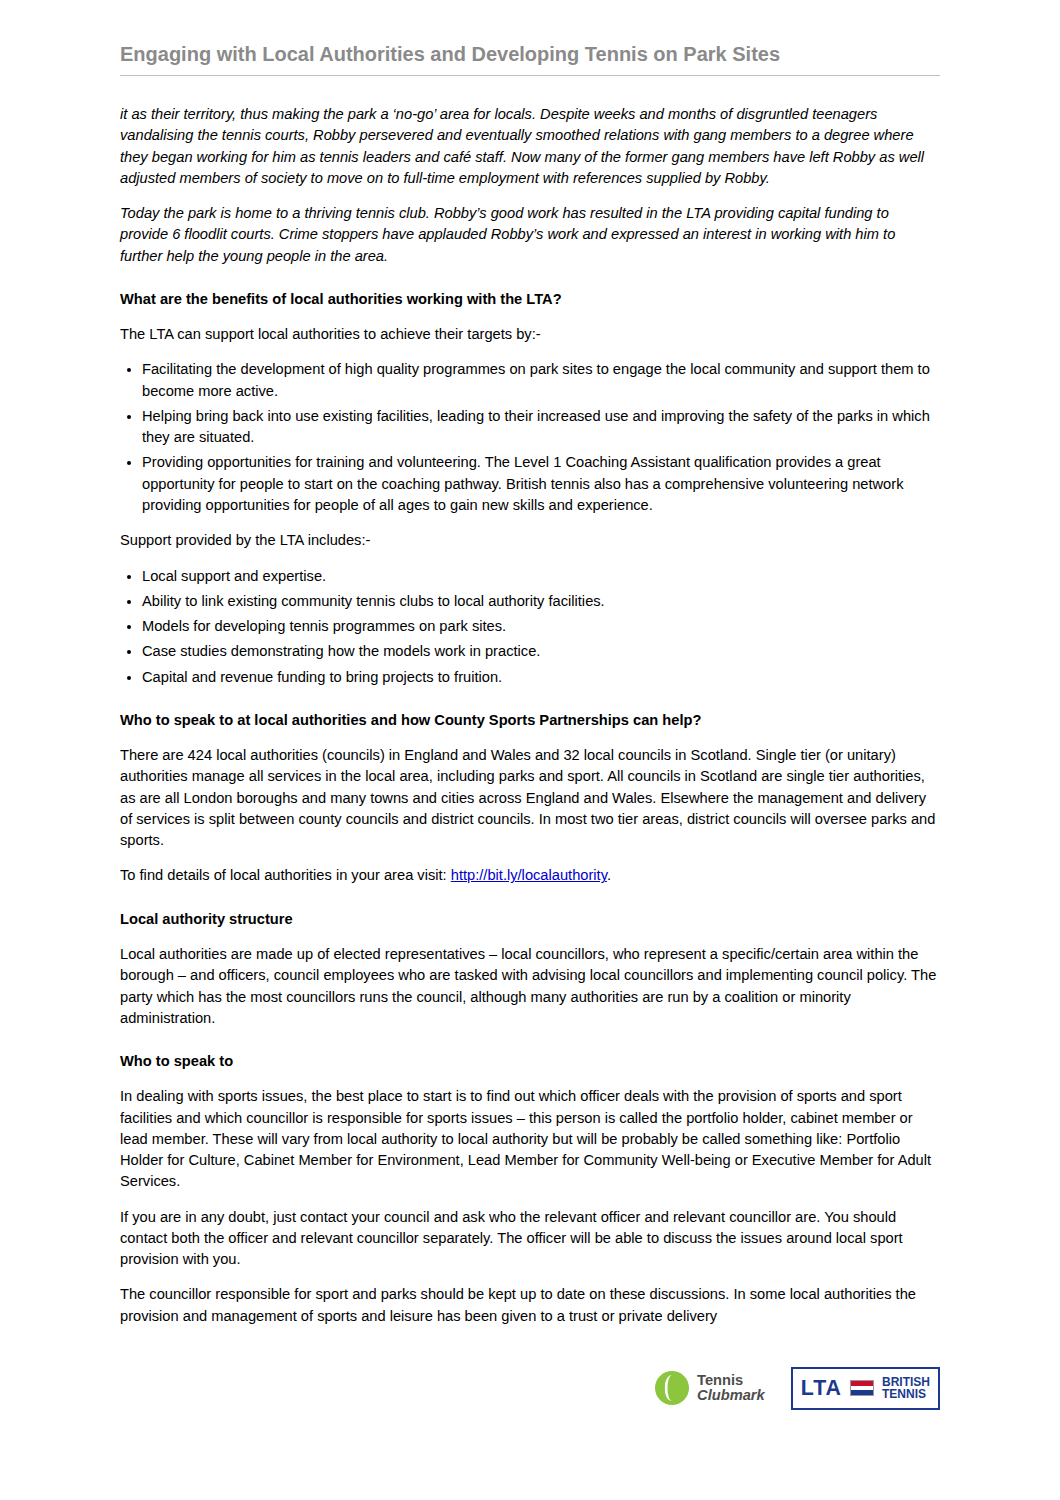Engaging with Local Authorities and Developing Tennis on Park Sites
it as their territory, thus making the park a ‘no-go’ area for locals. Despite weeks and months of disgruntled teenagers vandalising the tennis courts, Robby persevered and eventually smoothed relations with gang members to a degree where they began working for him as tennis leaders and café staff. Now many of the former gang members have left Robby as well adjusted members of society to move on to full-time employment with references supplied by Robby.
Today the park is home to a thriving tennis club. Robby’s good work has resulted in the LTA providing capital funding to provide 6 floodlit courts. Crime stoppers have applauded Robby’s work and expressed an interest in working with him to further help the young people in the area.
What are the benefits of local authorities working with the LTA?
The LTA can support local authorities to achieve their targets by:-
Facilitating the development of high quality programmes on park sites to engage the local community and support them to become more active.
Helping bring back into use existing facilities, leading to their increased use and improving the safety of the parks in which they are situated.
Providing opportunities for training and volunteering. The Level 1 Coaching Assistant qualification provides a great opportunity for people to start on the coaching pathway. British tennis also has a comprehensive volunteering network providing opportunities for people of all ages to gain new skills and experience.
Support provided by the LTA includes:-
Local support and expertise.
Ability to link existing community tennis clubs to local authority facilities.
Models for developing tennis programmes on park sites.
Case studies demonstrating how the models work in practice.
Capital and revenue funding to bring projects to fruition.
Who to speak to at local authorities and how County Sports Partnerships can help?
There are 424 local authorities (councils) in England and Wales and 32 local councils in Scotland. Single tier (or unitary) authorities manage all services in the local area, including parks and sport. All councils in Scotland are single tier authorities, as are all London boroughs and many towns and cities across England and Wales. Elsewhere the management and delivery of services is split between county councils and district councils. In most two tier areas, district councils will oversee parks and sports.
To find details of local authorities in your area visit: http://bit.ly/localauthority.
Local authority structure
Local authorities are made up of elected representatives – local councillors, who represent a specific/certain area within the borough – and officers, council employees who are tasked with advising local councillors and implementing council policy. The party which has the most councillors runs the council, although many authorities are run by a coalition or minority administration.
Who to speak to
In dealing with sports issues, the best place to start is to find out which officer deals with the provision of sports and sport facilities and which councillor is responsible for sports issues – this person is called the portfolio holder, cabinet member or lead member. These will vary from local authority to local authority but will be probably be called something like: Portfolio Holder for Culture, Cabinet Member for Environment, Lead Member for Community Well-being or Executive Member for Adult Services.
If you are in any doubt, just contact your council and ask who the relevant officer and relevant councillor are. You should contact both the officer and relevant councillor separately. The officer will be able to discuss the issues around local sport provision with you.
The councillor responsible for sport and parks should be kept up to date on these discussions. In some local authorities the provision and management of sports and leisure has been given to a trust or private delivery
TennisClubmark
LTA BRITISH
TENNIS